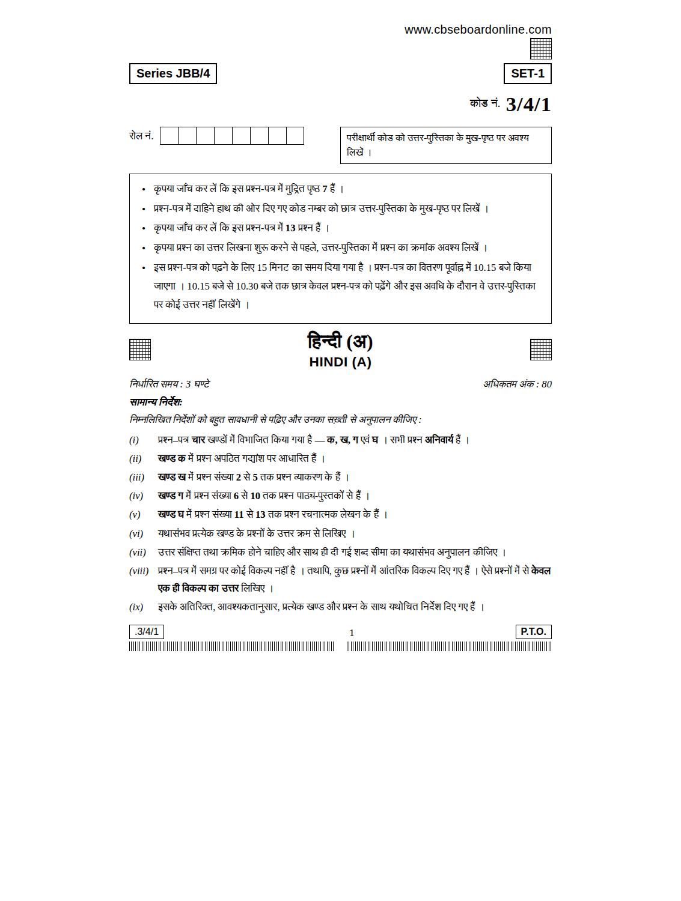www.cbseboardonline.com
Series JBB/4
SET-1
कोड नं. 3/4/1
रोल नं.
परीक्षार्थी कोड को उत्तर-पुस्तिका के मुख-पृष्ठ पर अवश्य लिखें ।
कृपया जाँच कर लें कि इस प्रश्न-पत्र में मुद्रित पृष्ठ 7 हैं ।
प्रश्न-पत्र में दाहिने हाथ की ओर दिए गए कोड नम्बर को छात्र उत्तर-पुस्तिका के मुख-पृष्ठ पर लिखें ।
कृपया जाँच कर लें कि इस प्रश्न-पत्र में 13 प्रश्न हैं ।
कृपया प्रश्न का उत्तर लिखना शुरू करने से पहले, उत्तर-पुस्तिका में प्रश्न का क्रमांक अवश्य लिखें ।
इस प्रश्न-पत्र को पढ़ने के लिए 15 मिनट का समय दिया गया है । प्रश्न-पत्र का वितरण पूर्वाह्न में 10.15 बजे किया जाएगा । 10.15 बजे से 10.30 बजे तक छात्र केवल प्रश्न-पत्र को पढ़ेंगे और इस अवधि के दौरान वे उत्तर-पुस्तिका पर कोई उत्तर नहीं लिखेंगे ।
हिन्दी (अ)
HINDI (A)
निर्धारित समय : 3 घण्टे
अधिकतम अंक : 80
सामान्य निर्देश:
निम्नलिखित निर्देशों को बहुत सावधानी से पढ़िए और उनका सख़्ती से अनुपालन कीजिए :
| (i) | प्रश्न–पत्र चार खण्डों में विभाजित किया गया है — क, ख, ग एवं घ । सभी प्रश्न अनिवार्य हैं । |
| (ii) | खण्ड क में प्रश्न अपठित गद्यांश पर आधारित हैं । |
| (iii) | खण्ड ख में प्रश्न संख्या 2 से 5 तक प्रश्न व्याकरण के हैं । |
| (iv) | खण्ड ग में प्रश्न संख्या 6 से 10 तक प्रश्न पाठ्य-पुस्तकों से हैं । |
| (v) | खण्ड घ में प्रश्न संख्या 11 से 13 तक प्रश्न रचनात्मक लेखन के हैं । |
| (vi) | यथासंभव प्रत्येक खण्ड के प्रश्नों के उत्तर क्रम से लिखिए । |
| (vii) | उत्तर संक्षिप्त तथा क्रमिक होने चाहिए और साथ ही दी गई शब्द सीमा का यथासंभव अनुपालन कीजिए । |
| (viii) | प्रश्न–पत्र में समग्र पर कोई विकल्प नहीं है । तथापि, कुछ प्रश्नों में आंतरिक विकल्प दिए गए हैं । ऐसे प्रश्नों में से केवल एक ही विकल्प का उत्तर लिखिए । |
| (ix) | इसके अतिरिक्त, आवश्यकतानुसार, प्रत्येक खण्ड और प्रश्न के साथ यथोचित निर्देश दिए गए हैं । |
.3/4/1
1
P.T.O.